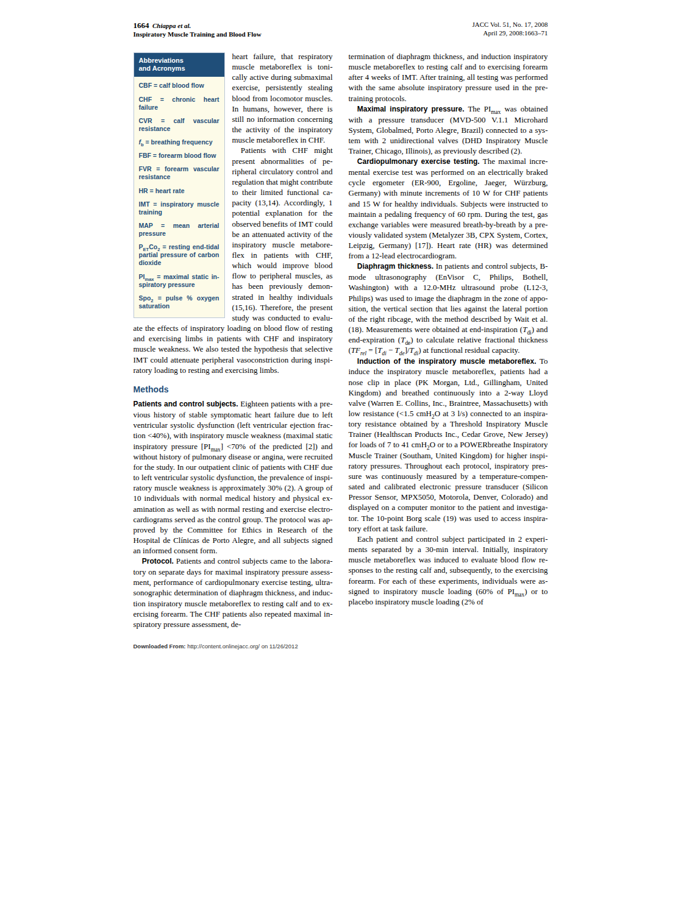1664 Chiappa et al.
Inspiratory Muscle Training and Blood Flow
JACC Vol. 51, No. 17, 2008
April 29, 2008:1663–71
Abbreviations
and Acronyms
CBF = calf blood flow
CHF = chronic heart failure
CVR = calf vascular resistance
fb = breathing frequency
FBF = forearm blood flow
FVR = forearm vascular resistance
HR = heart rate
IMT = inspiratory muscle training
MAP = mean arterial pressure
PETCo2 = resting end-tidal partial pressure of carbon dioxide
PImax = maximal static inspiratory pressure
Spo2 = pulse % oxygen saturation
heart failure, that respiratory muscle metaboreflex is tonically active during submaximal exercise, persistently stealing blood from locomotor muscles. In humans, however, there is still no information concerning the activity of the inspiratory muscle metaboreflex in CHF.
Patients with CHF might present abnormalities of peripheral circulatory control and regulation that might contribute to their limited functional capacity (13,14). Accordingly, 1 potential explanation for the observed benefits of IMT could be an attenuated activity of the inspiratory muscle metaboreflex in patients with CHF, which would improve blood flow to peripheral muscles, as has been previously demonstrated in healthy individuals (15,16). Therefore, the present study was conducted to evaluate the effects of inspiratory loading on blood flow of resting and exercising limbs in patients with CHF and inspiratory muscle weakness. We also tested the hypothesis that selective IMT could attenuate peripheral vasoconstriction during inspiratory loading to resting and exercising limbs.
Methods
Patients and control subjects. Eighteen patients with a previous history of stable symptomatic heart failure due to left ventricular systolic dysfunction (left ventricular ejection fraction <40%), with inspiratory muscle weakness (maximal static inspiratory pressure [PImax] <70% of the predicted [2]) and without history of pulmonary disease or angina, were recruited for the study. In our outpatient clinic of patients with CHF due to left ventricular systolic dysfunction, the prevalence of inspiratory muscle weakness is approximately 30% (2). A group of 10 individuals with normal medical history and physical examination as well as with normal resting and exercise electrocardiograms served as the control group. The protocol was approved by the Committee for Ethics in Research of the Hospital de Clínicas de Porto Alegre, and all subjects signed an informed consent form.
Protocol. Patients and control subjects came to the laboratory on separate days for maximal inspiratory pressure assessment, performance of cardiopulmonary exercise testing, ultrasonographic determination of diaphragm thickness, and induction inspiratory muscle metaboreflex to resting calf and to exercising forearm. The CHF patients also repeated maximal inspiratory pressure assessment, de-
termination of diaphragm thickness, and induction inspiratory muscle metaboreflex to resting calf and to exercising forearm after 4 weeks of IMT. After training, all testing was performed with the same absolute inspiratory pressure used in the pre-training protocols.
Maximal inspiratory pressure. The PImax was obtained with a pressure transducer (MVD-500 V.1.1 Microhard System, Globalmed, Porto Alegre, Brazil) connected to a system with 2 unidirectional valves (DHD Inspiratory Muscle Trainer, Chicago, Illinois), as previously described (2).
Cardiopulmonary exercise testing. The maximal incremental exercise test was performed on an electrically braked cycle ergometer (ER-900, Ergoline, Jaeger, Würzburg, Germany) with minute increments of 10 W for CHF patients and 15 W for healthy individuals. Subjects were instructed to maintain a pedaling frequency of 60 rpm. During the test, gas exchange variables were measured breath-by-breath by a previously validated system (Metalyzer 3B, CPX System, Cortex, Leipzig, Germany) [17]). Heart rate (HR) was determined from a 12-lead electrocardiogram.
Diaphragm thickness. In patients and control subjects, B-mode ultrasonography (EnVisor C, Philips, Bothell, Washington) with a 12.0-MHz ultrasound probe (L12-3, Philips) was used to image the diaphragm in the zone of apposition, the vertical section that lies against the lateral portion of the right ribcage, with the method described by Wait et al. (18). Measurements were obtained at end-inspiration (Tdi) and end-expiration (Tde) to calculate relative fractional thickness (TFrel = [Tdi − Tde]/Tdi) at functional residual capacity.
Induction of the inspiratory muscle metaboreflex. To induce the inspiratory muscle metaboreflex, patients had a nose clip in place (PK Morgan, Ltd., Gillingham, United Kingdom) and breathed continuously into a 2-way Lloyd valve (Warren E. Collins, Inc., Braintree, Massachusetts) with low resistance (<1.5 cmH2O at 3 l/s) connected to an inspiratory resistance obtained by a Threshold Inspiratory Muscle Trainer (Healthscan Products Inc., Cedar Grove, New Jersey) for loads of 7 to 41 cmH2O or to a POWERbreathe Inspiratory Muscle Trainer (Southam, United Kingdom) for higher inspiratory pressures. Throughout each protocol, inspiratory pressure was continuously measured by a temperature-compensated and calibrated electronic pressure transducer (Silicon Pressor Sensor, MPX5050, Motorola, Denver, Colorado) and displayed on a computer monitor to the patient and investigator. The 10-point Borg scale (19) was used to access inspiratory effort at task failure.
Each patient and control subject participated in 2 experiments separated by a 30-min interval. Initially, inspiratory muscle metaboreflex was induced to evaluate blood flow responses to the resting calf and, subsequently, to the exercising forearm. For each of these experiments, individuals were assigned to inspiratory muscle loading (60% of PImax) or to placebo inspiratory muscle loading (2% of
Downloaded From: http://content.onlinejacc.org/ on 11/26/2012